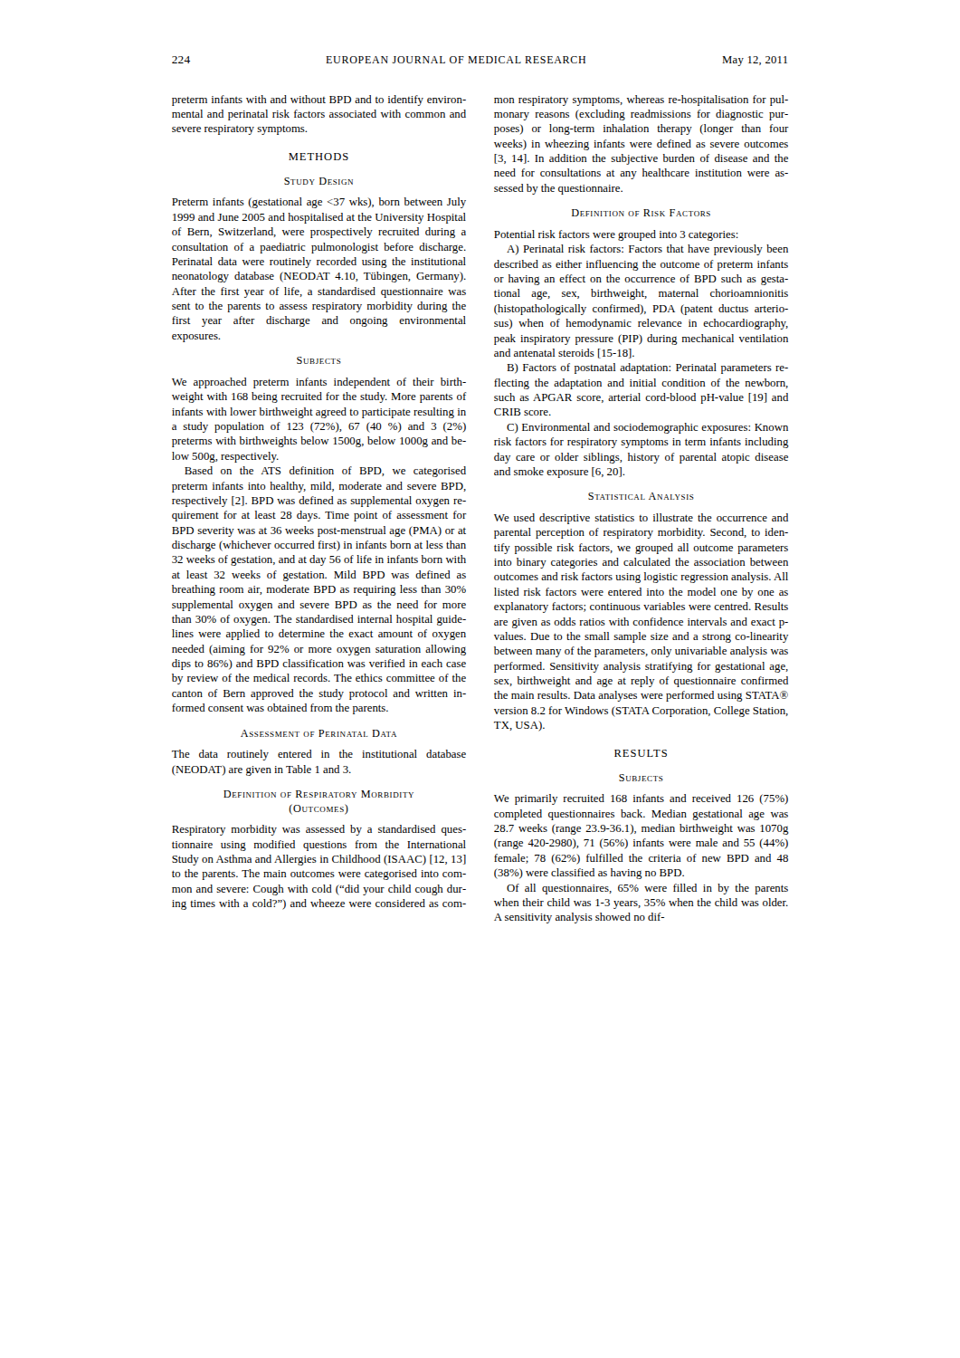224 European Journal of Medical Research May 12, 2011
preterm infants with and without BPD and to identify environmental and perinatal risk factors associated with common and severe respiratory symptoms.
Methods
Study Design
Preterm infants (gestational age <37 wks), born between July 1999 and June 2005 and hospitalised at the University Hospital of Bern, Switzerland, were prospectively recruited during a consultation of a paediatric pulmonologist before discharge. Perinatal data were routinely recorded using the institutional neonatology database (NEODAT 4.10, Tübingen, Germany). After the first year of life, a standardised questionnaire was sent to the parents to assess respiratory morbidity during the first year after discharge and ongoing environmental exposures.
Subjects
We approached preterm infants independent of their birthweight with 168 being recruited for the study. More parents of infants with lower birthweight agreed to participate resulting in a study population of 123 (72%), 67 (40 %) and 3 (2%) preterms with birthweights below 1500g, below 1000g and below 500g, respectively.
Based on the ATS definition of BPD, we categorised preterm infants into healthy, mild, moderate and severe BPD, respectively [2]. BPD was defined as supplemental oxygen requirement for at least 28 days. Time point of assessment for BPD severity was at 36 weeks post-menstrual age (PMA) or at discharge (whichever occurred first) in infants born at less than 32 weeks of gestation, and at day 56 of life in infants born with at least 32 weeks of gestation. Mild BPD was defined as breathing room air, moderate BPD as requiring less than 30% supplemental oxygen and severe BPD as the need for more than 30% of oxygen. The standardised internal hospital guidelines were applied to determine the exact amount of oxygen needed (aiming for 92% or more oxygen saturation allowing dips to 86%) and BPD classification was verified in each case by review of the medical records. The ethics committee of the canton of Bern approved the study protocol and written informed consent was obtained from the parents.
Assessment of Perinatal Data
The data routinely entered in the institutional database (NEODAT) are given in Table 1 and 3.
Definition of Respiratory Morbidity
(Outcomes)
Respiratory morbidity was assessed by a standardised questionnaire using modified questions from the International Study on Asthma and Allergies in Childhood (ISAAC) [12, 13] to the parents. The main outcomes were categorised into common and severe: Cough with cold (“did your child cough during times with a cold?”) and wheeze were considered as common respiratory symptoms, whereas re-hospitalisation for pulmonary reasons (excluding readmissions for diagnostic purposes) or long-term inhalation therapy (longer than four weeks) in wheezing infants were defined as severe outcomes [3, 14]. In addition the subjective burden of disease and the need for consultations at any healthcare institution were assessed by the questionnaire.
Definition of Risk Factors
Potential risk factors were grouped into 3 categories:
A) Perinatal risk factors: Factors that have previously been described as either influencing the outcome of preterm infants or having an effect on the occurrence of BPD such as gestational age, sex, birthweight, maternal chorioamnionitis (histopathologically confirmed), PDA (patent ductus arteriosus) when of hemodynamic relevance in echocardiography, peak inspiratory pressure (PIP) during mechanical ventilation and antenatal steroids [15-18].
B) Factors of postnatal adaptation: Perinatal parameters reflecting the adaptation and initial condition of the newborn, such as APGAR score, arterial cord-blood pH-value [19] and CRIB score.
C) Environmental and sociodemographic exposures: Known risk factors for respiratory symptoms in term infants including day care or older siblings, history of parental atopic disease and smoke exposure [6, 20].
Statistical Analysis
We used descriptive statistics to illustrate the occurrence and parental perception of respiratory morbidity. Second, to identify possible risk factors, we grouped all outcome parameters into binary categories and calculated the association between outcomes and risk factors using logistic regression analysis. All listed risk factors were entered into the model one by one as explanatory factors; continuous variables were centred. Results are given as odds ratios with confidence intervals and exact p-values. Due to the small sample size and a strong co-linearity between many of the parameters, only univariable analysis was performed. Sensitivity analysis stratifying for gestational age, sex, birthweight and age at reply of questionnaire confirmed the main results. Data analyses were performed using STATA® version 8.2 for Windows (STATA Corporation, College Station, TX, USA).
Results
Subjects
We primarily recruited 168 infants and received 126 (75%) completed questionnaires back. Median gestational age was 28.7 weeks (range 23.9-36.1), median birthweight was 1070g (range 420-2980), 71 (56%) infants were male and 55 (44%) female; 78 (62%) fulfilled the criteria of new BPD and 48 (38%) were classified as having no BPD.
Of all questionnaires, 65% were filled in by the parents when their child was 1-3 years, 35% when the child was older. A sensitivity analysis showed no dif-